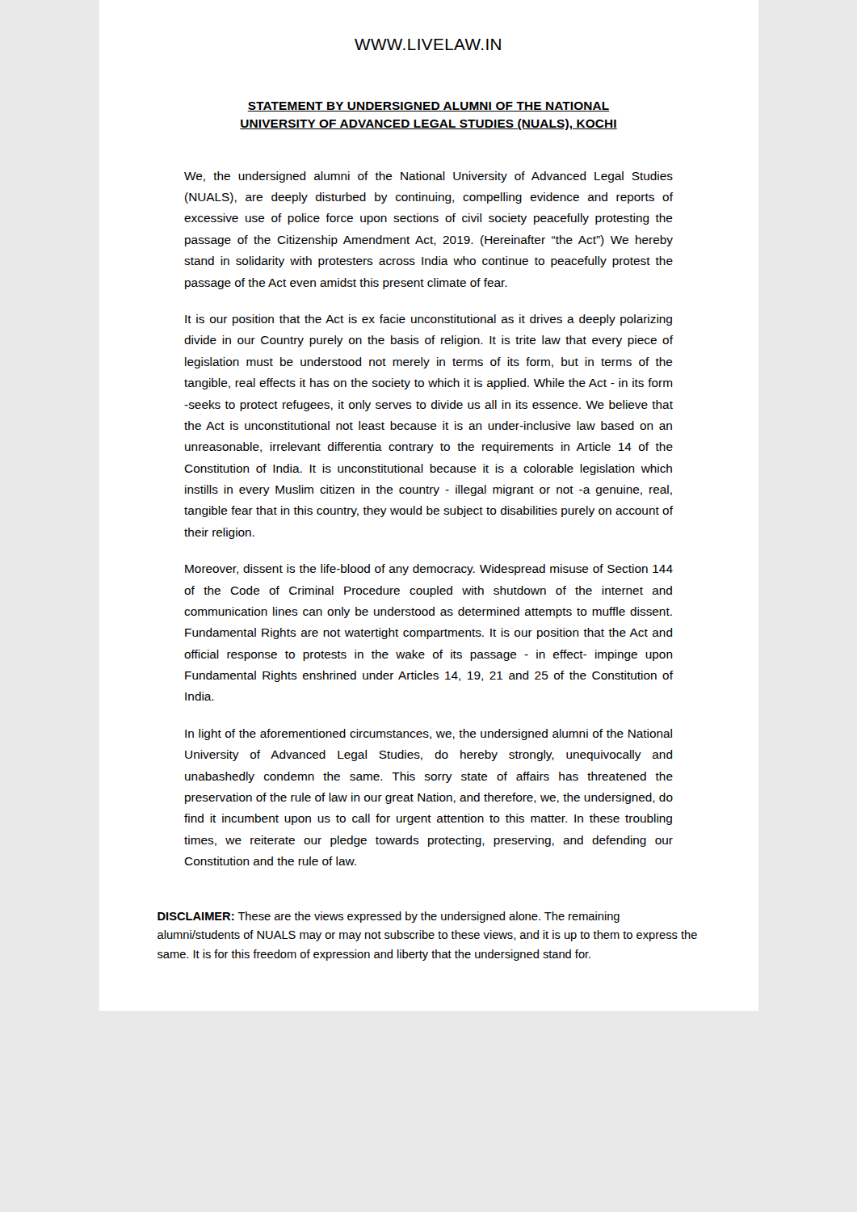WWW.LIVELAW.IN
STATEMENT BY UNDERSIGNED ALUMNI OF THE NATIONAL
UNIVERSITY OF ADVANCED LEGAL STUDIES (NUALS), KOCHI
We, the undersigned alumni of the National University of Advanced Legal Studies (NUALS), are deeply disturbed by continuing, compelling evidence and reports of excessive use of police force upon sections of civil society peacefully protesting the passage of the Citizenship Amendment Act, 2019. (Hereinafter “the Act”) We hereby stand in solidarity with protesters across India who continue to peacefully protest the passage of the Act even amidst this present climate of fear.
It is our position that the Act is ex facie unconstitutional as it drives a deeply polarizing divide in our Country purely on the basis of religion. It is trite law that every piece of legislation must be understood not merely in terms of its form, but in terms of the tangible, real effects it has on the society to which it is applied. While the Act - in its form -seeks to protect refugees, it only serves to divide us all in its essence. We believe that the Act is unconstitutional not least because it is an under-inclusive law based on an unreasonable, irrelevant differentia contrary to the requirements in Article 14 of the Constitution of India. It is unconstitutional because it is a colorable legislation which instills in every Muslim citizen in the country - illegal migrant or not -a genuine, real, tangible fear that in this country, they would be subject to disabilities purely on account of their religion.
Moreover, dissent is the life-blood of any democracy. Widespread misuse of Section 144 of the Code of Criminal Procedure coupled with shutdown of the internet and communication lines can only be understood as determined attempts to muffle dissent. Fundamental Rights are not watertight compartments. It is our position that the Act and official response to protests in the wake of its passage - in effect- impinge upon Fundamental Rights enshrined under Articles 14, 19, 21 and 25 of the Constitution of India.
In light of the aforementioned circumstances, we, the undersigned alumni of the National University of Advanced Legal Studies, do hereby strongly, unequivocally and unabashedly condemn the same. This sorry state of affairs has threatened the preservation of the rule of law in our great Nation, and therefore, we, the undersigned, do find it incumbent upon us to call for urgent attention to this matter. In these troubling times, we reiterate our pledge towards protecting, preserving, and defending our Constitution and the rule of law.
DISCLAIMER: These are the views expressed by the undersigned alone. The remaining alumni/students of NUALS may or may not subscribe to these views, and it is up to them to express the same. It is for this freedom of expression and liberty that the undersigned stand for.